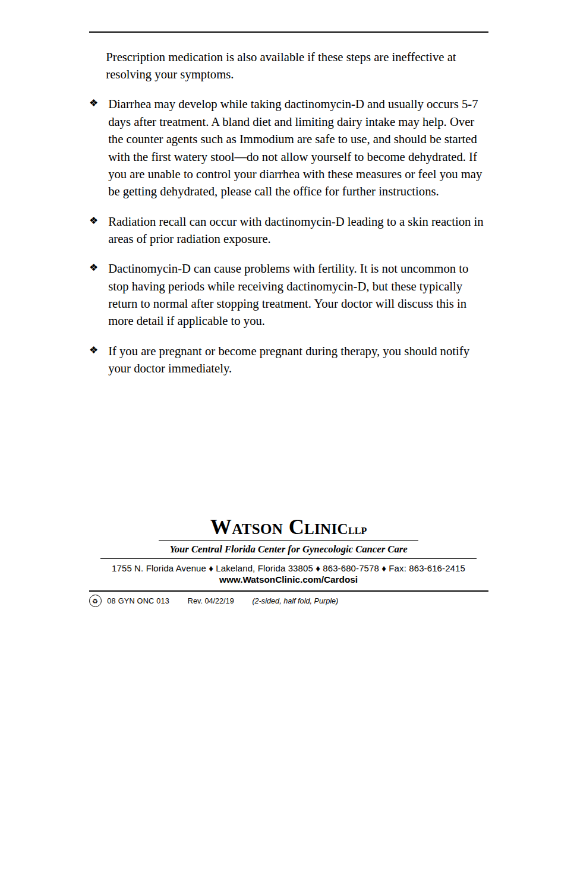Prescription medication is also available if these steps are ineffective at resolving your symptoms.
Diarrhea may develop while taking dactinomycin-D and usually occurs 5-7 days after treatment. A bland diet and limiting dairy intake may help. Over the counter agents such as Immodium are safe to use, and should be started with the first watery stool—do not allow yourself to become dehydrated. If you are unable to control your diarrhea with these measures or feel you may be getting dehydrated, please call the office for further instructions.
Radiation recall can occur with dactinomycin-D leading to a skin reaction in areas of prior radiation exposure.
Dactinomycin-D can cause problems with fertility. It is not uncommon to stop having periods while receiving dactinomycin-D, but these typically return to normal after stopping treatment. Your doctor will discuss this in more detail if applicable to you.
If you are pregnant or become pregnant during therapy, you should notify your doctor immediately.
Watson ClinicLLP
Your Central Florida Center for Gynecologic Cancer Care
1755 N. Florida Avenue ♦ Lakeland, Florida 33805 ♦ 863-680-7578 ♦ Fax: 863-616-2415
www.WatsonClinic.com/Cardosi
08 GYN ONC 013 Rev. 04/22/19 (2-sided, half fold, Purple)